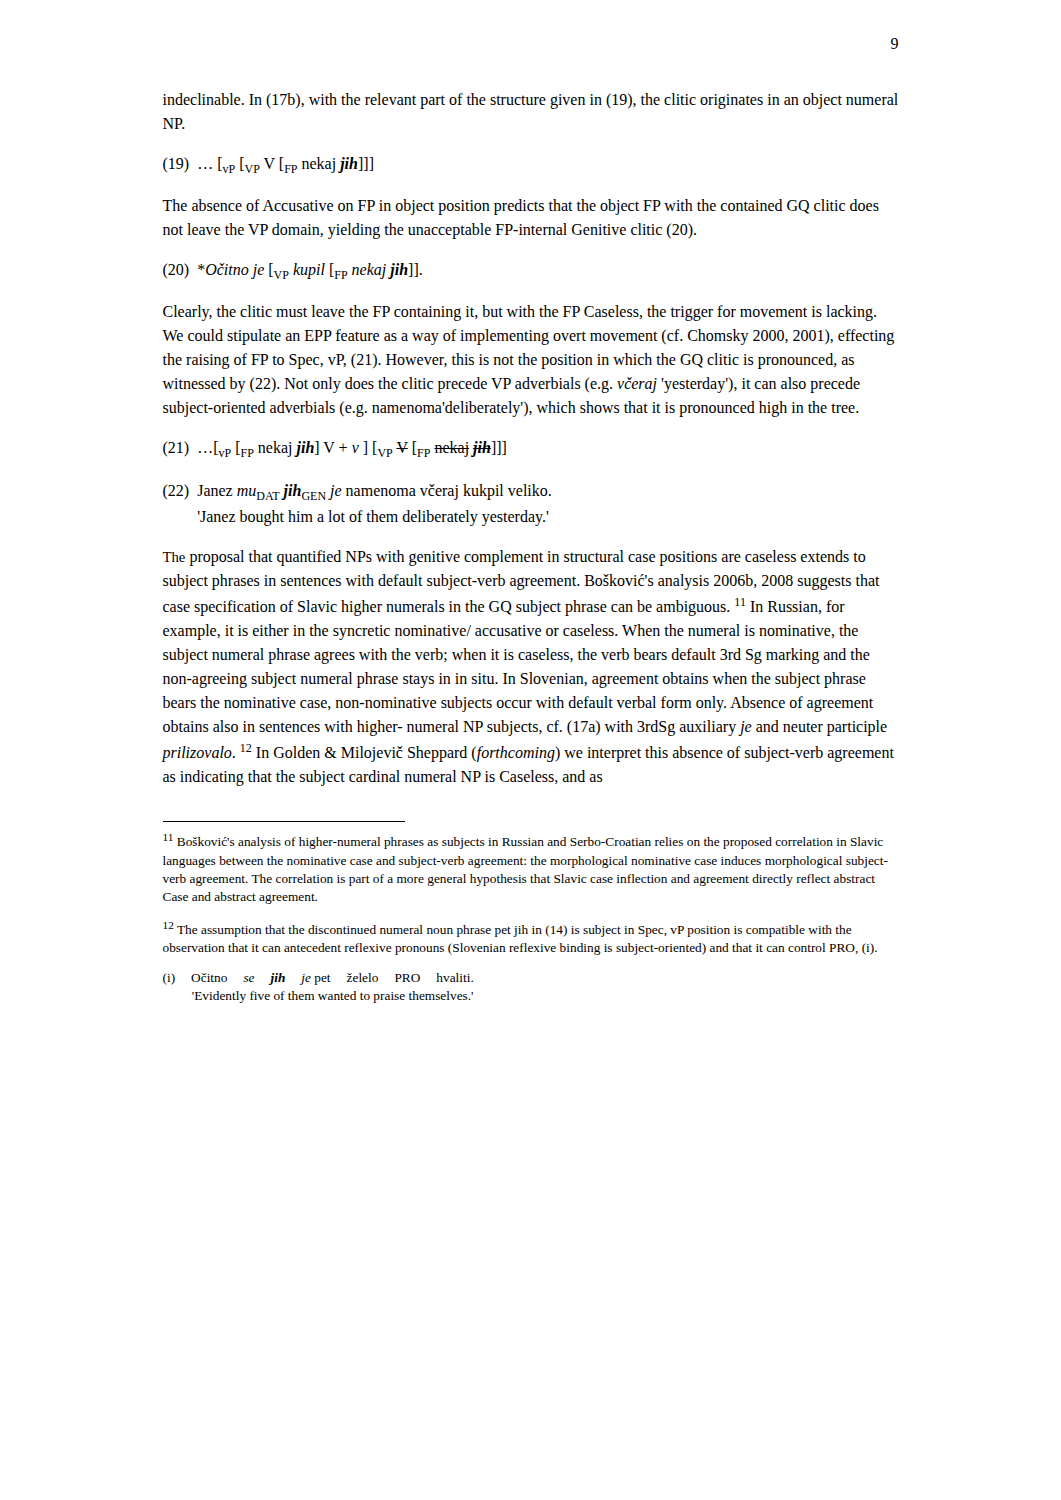9
indeclinable. In (17b), with the relevant part of the structure given in (19), the clitic originates in an object numeral NP.
| (19) | … [ vP [ VP V [ FP nekaj jih ]]] |
The absence of Accusative on FP in object position predicts that the object FP with the contained GQ clitic does not leave the VP domain, yielding the unacceptable FP-internal Genitive clitic (20).
| (20) | * Očitno je [ VP kupil [ FP nekaj jih ]]. |
Clearly, the clitic must leave the FP containing it, but with the FP Caseless, the trigger for movement is lacking. We could stipulate an EPP feature as a way of implementing overt movement (cf. Chomsky 2000, 2001), effecting the raising of FP to Spec, vP, (21). However, this is not the position in which the GQ clitic is pronounced, as witnessed by (22). Not only does the clitic precede VP adverbials (e.g. včeraj 'yesterday'), it can also precede subject-oriented adverbials (e.g. namenoma'deliberately'), which shows that it is pronounced high in the tree.
| (21) | …[ vP [ FP nekaj jih ] V + v ] [ VP V [ FP nekaj jih ]]] |
| (22) | Janez mu DAT jih GEN je namenoma včeraj kukpil veliko. 'Janez bought him a lot of them deliberately yesterday.' |
The proposal that quantified NPs with genitive complement in structural case positions are caseless extends to subject phrases in sentences with default subject-verb agreement. Bošković's analysis 2006b, 2008 suggests that case specification of Slavic higher numerals in the GQ subject phrase can be ambiguous. 11 In Russian, for example, it is either in the syncretic nominative/ accusative or caseless. When the numeral is nominative, the subject numeral phrase agrees with the verb; when it is caseless, the verb bears default 3rd Sg marking and the non-agreeing subject numeral phrase stays in in situ. In Slovenian, agreement obtains when the subject phrase bears the nominative case, non-nominative subjects occur with default verbal form only. Absence of agreement obtains also in sentences with higher- numeral NP subjects, cf. (17a) with 3rdSg auxiliary je and neuter participle prilizovalo. 12 In Golden & Milojevič Sheppard (forthcoming) we interpret this absence of subject-verb agreement as indicating that the subject cardinal numeral NP is Caseless, and as
11 Bošković's analysis of higher-numeral phrases as subjects in Russian and Serbo-Croatian relies on the proposed correlation in Slavic languages between the nominative case and subject-verb agreement: the morphological nominative case induces morphological subject-verb agreement. The correlation is part of a more general hypothesis that Slavic case inflection and agreement directly reflect abstract Case and abstract agreement.
12 The assumption that the discontinued numeral noun phrase pet jih in (14) is subject in Spec, vP position is compatible with the observation that it can antecedent reflexive pronouns (Slovenian reflexive binding is subject-oriented) and that it can control PRO, (i).
| (i) | Očitno | se | jih | je pet | želelo | PRO | hvaliti. |
'Evidently five of them wanted to praise themselves.'